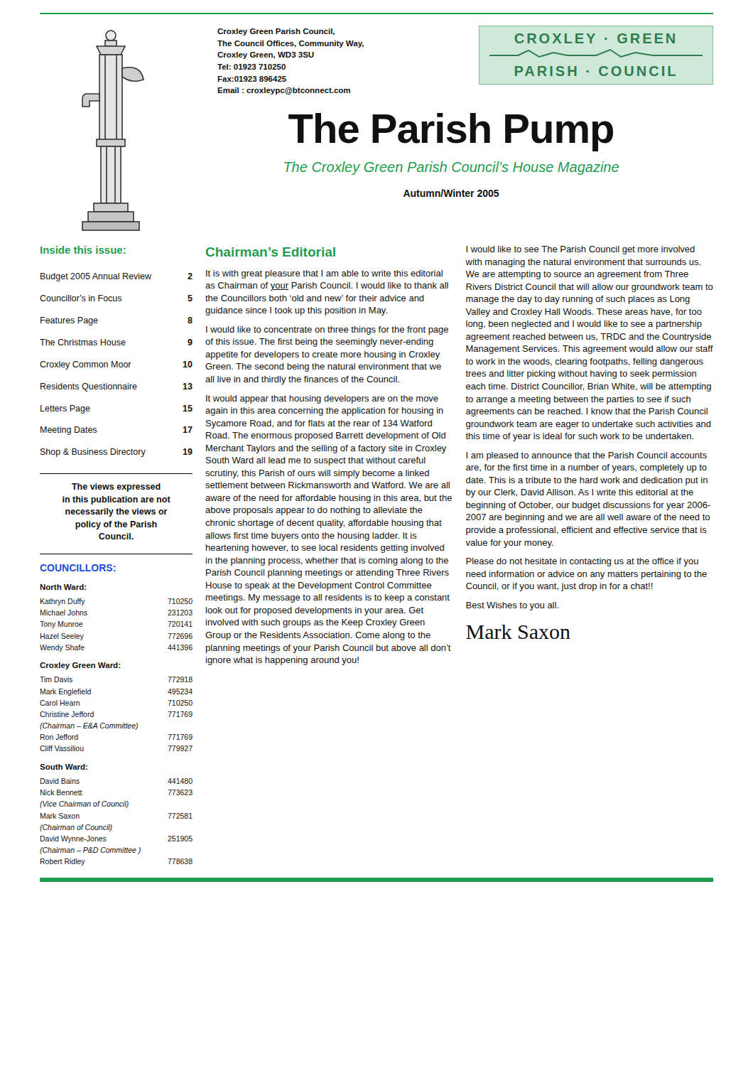Croxley Green Parish Council,
The Council Offices, Community Way,
Croxley Green, WD3 3SU
Tel: 01923 710250
Fax:01923 896425
Email : croxleypc@btconnect.com
CROXLEY · GREEN
PARISH · COUNCIL
The Parish Pump
The Croxley Green Parish Council’s House Magazine
Autumn/Winter 2005
Inside this issue:
| Budget 2005 Annual Review | 2 |
| Councillor’s in Focus | 5 |
| Features Page | 8 |
| The Christmas House | 9 |
| Croxley Common Moor | 10 |
| Residents Questionnaire | 13 |
| Letters Page | 15 |
| Meeting Dates | 17 |
| Shop & Business Directory | 19 |
The views expressed
in this publication are not
necessarily the views or
policy of the Parish
Council.
COUNCILLORS:
North Ward:
| Kathryn Duffy | 710250 |
| Michael Johns | 231203 |
| Tony Munroe | 720141 |
| Hazel Seeley | 772696 |
| Wendy Shafe | 441396 |
Croxley Green Ward:
| Tim Davis | 772918 |
| Mark Englefield | 495234 |
| Carol Hearn | 710250 |
| Christine Jefford | 771769 |
| (Chairman – E&A Committee) |
| Ron Jefford | 771769 |
| Cliff Vassiliou | 779927 |
South Ward:
| David Bains | 441480 |
| Nick Bennett | 773623 |
| (Vice Chairman of Council) |
| Mark Saxon | 772581 |
| (Chairman of Council) |
| David Wynne-Jones | 251905 |
| (Chairman – P&D Committee ) |
| Robert Ridley | 778638 |
Chairman’s Editorial
It is with great pleasure that I am able to write this editorial as Chairman of your Parish Council. I would like to thank all the Councillors both ‘old and new’ for their advice and guidance since I took up this position in May.
I would like to concentrate on three things for the front page of this issue. The first being the seemingly never-ending appetite for developers to create more housing in Croxley Green. The second being the natural environment that we all live in and thirdly the finances of the Council.
It would appear that housing developers are on the move again in this area concerning the application for housing in Sycamore Road, and for flats at the rear of 134 Watford Road. The enormous proposed Barrett development of Old Merchant Taylors and the selling of a factory site in Croxley South Ward all lead me to suspect that without careful scrutiny, this Parish of ours will simply become a linked settlement between Rickmansworth and Watford. We are all aware of the need for affordable housing in this area, but the above proposals appear to do nothing to alleviate the chronic shortage of decent quality, affordable housing that allows first time buyers onto the housing ladder. It is heartening however, to see local residents getting involved in the planning process, whether that is coming along to the Parish Council planning meetings or attending Three Rivers House to speak at the Development Control Committee meetings. My message to all residents is to keep a constant look out for proposed developments in your area. Get involved with such groups as the Keep Croxley Green Group or the Residents Association. Come along to the planning meetings of your Parish Council but above all don’t ignore what is happening around you!
I would like to see The Parish Council get more involved with managing the natural environment that surrounds us. We are attempting to source an agreement from Three Rivers District Council that will allow our groundwork team to manage the day to day running of such places as Long Valley and Croxley Hall Woods. These areas have, for too long, been neglected and I would like to see a partnership agreement reached between us, TRDC and the Countryside Management Services. This agreement would allow our staff to work in the woods, clearing footpaths, felling dangerous trees and litter picking without having to seek permission each time. District Councillor, Brian White, will be attempting to arrange a meeting between the parties to see if such agreements can be reached. I know that the Parish Council groundwork team are eager to undertake such activities and this time of year is ideal for such work to be undertaken.
I am pleased to announce that the Parish Council accounts are, for the first time in a number of years, completely up to date. This is a tribute to the hard work and dedication put in by our Clerk, David Allison. As I write this editorial at the beginning of October, our budget discussions for year 2006-2007 are beginning and we are all well aware of the need to provide a professional, efficient and effective service that is value for your money.
Please do not hesitate in contacting us at the office if you need information or advice on any matters pertaining to the Council, or if you want, just drop in for a chat!!
Best Wishes to you all.
Mark Saxon